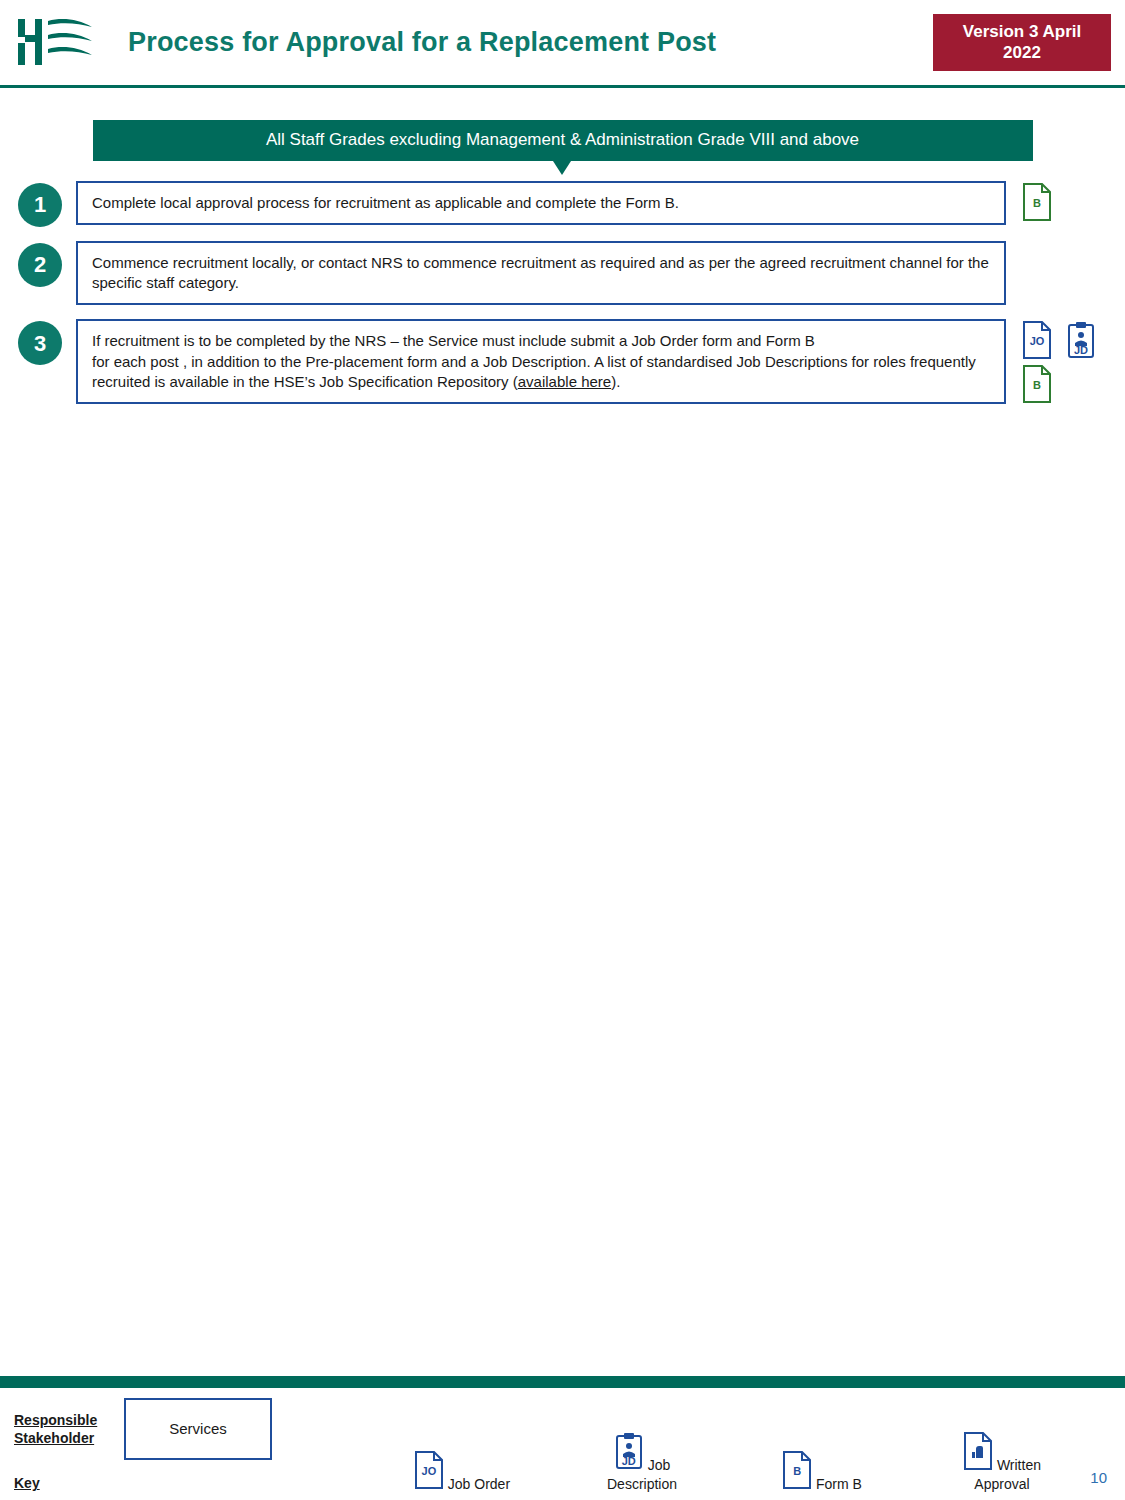Process for Approval for a Replacement Post
Version 3 April 2022
All Staff Grades excluding Management & Administration Grade VIII and above
1
Complete local approval process for recruitment as applicable and complete the Form B.
B
2
Commence recruitment locally, or contact NRS to commence recruitment as required and as per the agreed recruitment channel for the specific staff category.
3
If recruitment is to be completed by the NRS – the Service must include submit a Job Order form and Form B
for each post , in addition to the Pre-placement form and a Job Description. A list of standardised Job Descriptions for roles frequently recruited is available in the HSE’s Job Specification Repository (available here).
JO
JD
B
Responsible
Stakeholder
Services
Key
JO
Job Order
JD
Job Description
B
Form B
Written Approval
10